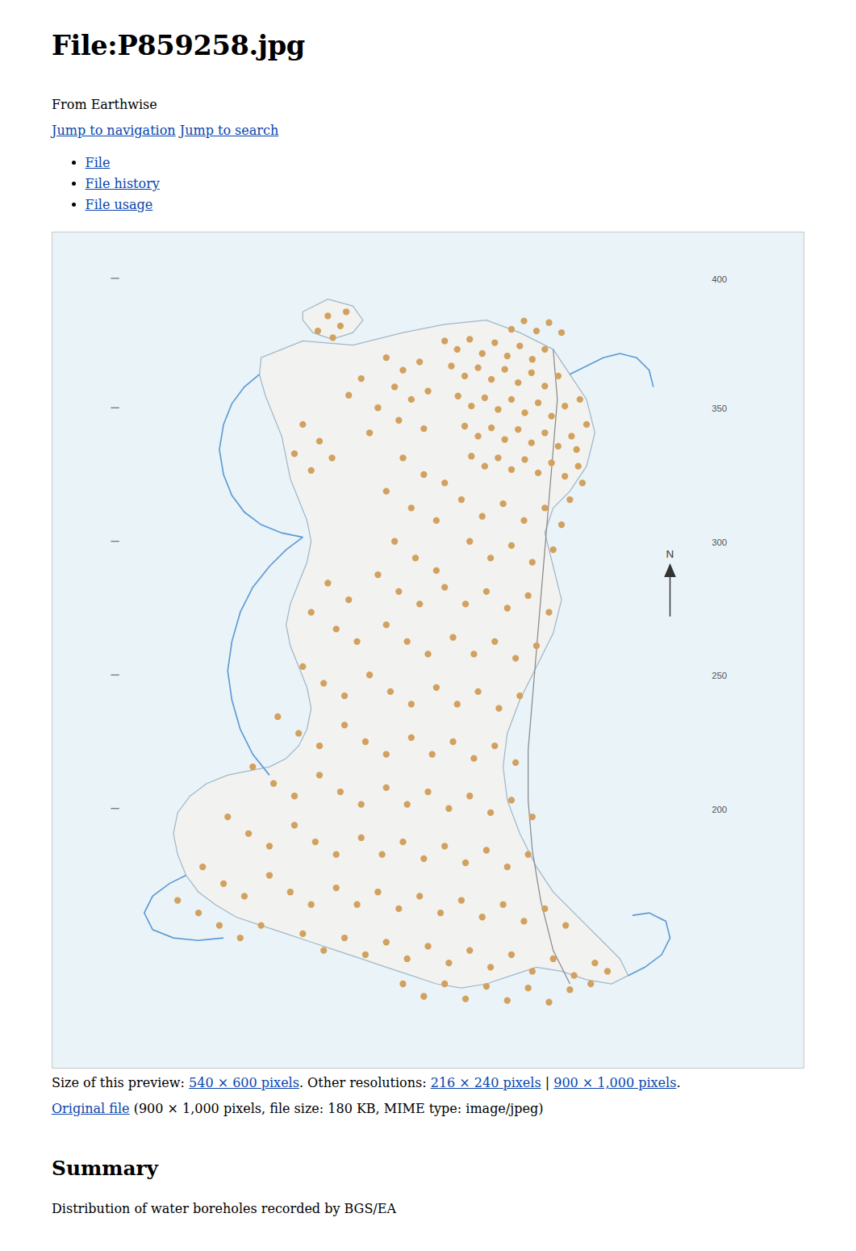File:P859258.jpg
From Earthwise
Jump to navigation Jump to search
File
File history
File usage
N 400 350 300 250 200 200 250 300 350 0 25 km
Size of this preview: 540 × 600 pixels. Other resolutions: 216 × 240 pixels | 900 × 1,000 pixels.
Original file (900 × 1,000 pixels, file size: 180 KB, MIME type: image/jpeg)
Summary
Distribution of water boreholes recorded by BGS/EA